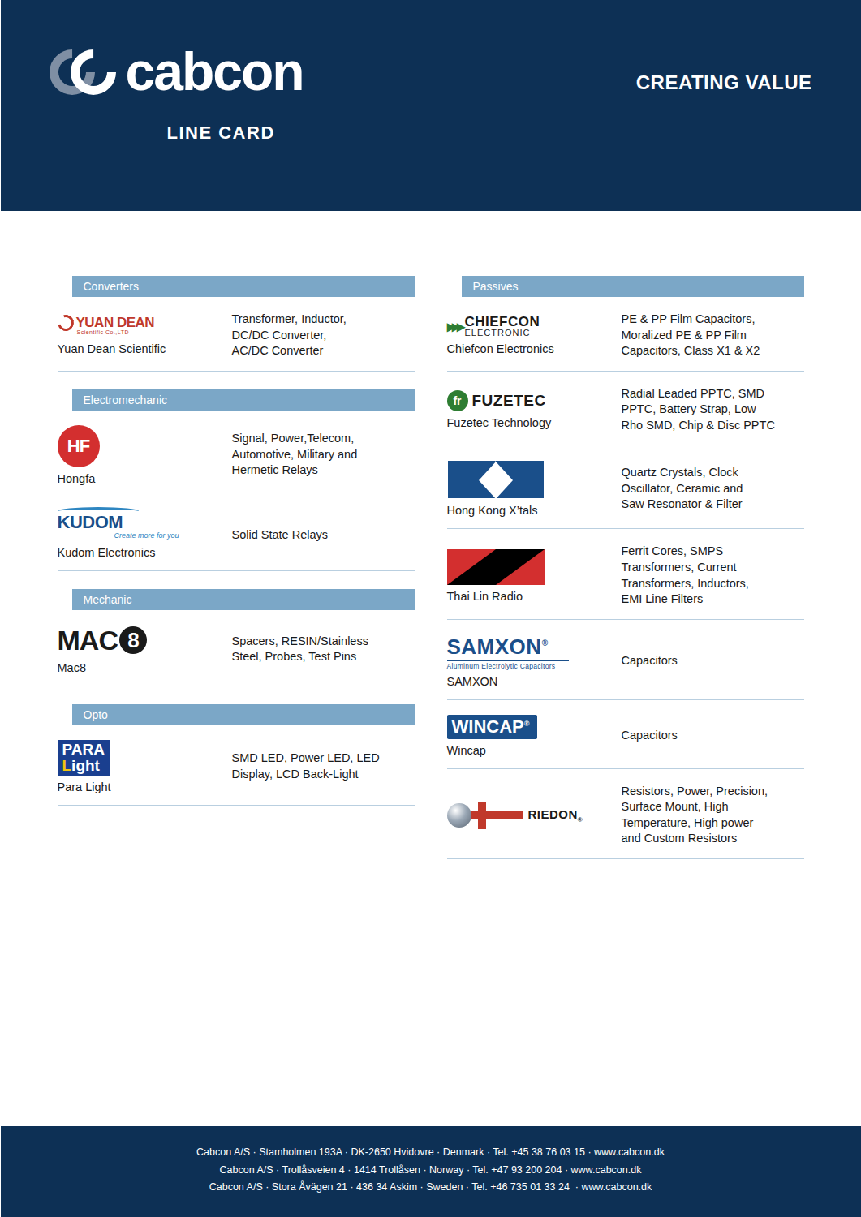cabcon
LINE CARD
CREATING VALUE
Converters
| YUAN DEAN Scientific Co.,LTD Yuan Dean Scientific | Transformer, Inductor, DC/DC Converter, AC/DC Converter |
Electromechanic
| HF Hongfa | Signal, Power,Telecom, Automotive, Military and Hermetic Relays |
| KUDOM Create more for you Kudom Electronics | Solid State Relays |
Mechanic
| MAC 8 Mac8 | Spacers, RESIN/Stainless Steel, Probes, Test Pins |
Opto
| PARA L ight Para Light | SMD LED, Power LED, LED Display, LCD Back-Light |
Passives
| ▸▸▸ CHIEFCON ELECTRONIC Chiefcon Electronics | PE & PP Film Capacitors, Moralized PE & PP Film Capacitors, Class X1 & X2 |
| fr FUZETEC Fuzetec Technology | Radial Leaded PPTC, SMD PPTC, Battery Strap, Low Rho SMD, Chip & Disc PPTC |
| Hong Kong X’tals | Quartz Crystals, Clock Oscillator, Ceramic and Saw Resonator & Filter |
| Thai Lin Radio | Ferrit Cores, SMPS Transformers, Current Transformers, Inductors, EMI Line Filters |
| SAMXON ® Aluminum Electrolytic Capacitors SAMXON | Capacitors |
| WINCAP ® Wincap | Capacitors |
| RIEDON ® | Resistors, Power, Precision, Surface Mount, High Temperature, High power and Custom Resistors |
Cabcon A/S · Stamholmen 193A · DK-2650 Hvidovre · Denmark · Tel. +45 38 76 03 15 · www.cabcon.dk
Cabcon A/S · Trollåsveien 4 · 1414 Trollåsen · Norway · Tel. +47 93 200 204 · www.cabcon.dk
Cabcon A/S · Stora Åvägen 21 · 436 34 Askim · Sweden · Tel. +46 735 01 33 24 · www.cabcon.dk